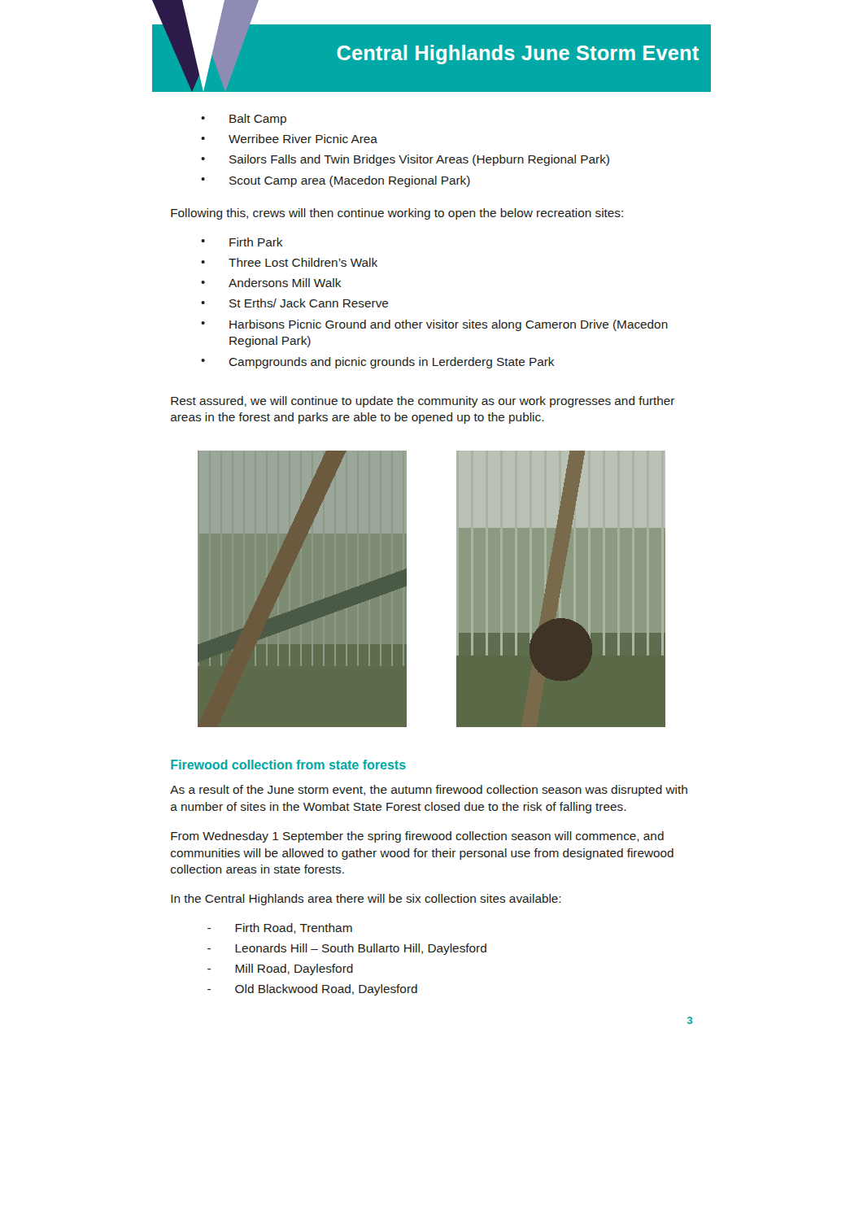Central Highlands June Storm Event
Balt Camp
Werribee River Picnic Area
Sailors Falls and Twin Bridges Visitor Areas (Hepburn Regional Park)
Scout Camp area (Macedon Regional Park)
Following this, crews will then continue working to open the below recreation sites:
Firth Park
Three Lost Children’s Walk
Andersons Mill Walk
St Erths/ Jack Cann Reserve
Harbisons Picnic Ground and other visitor sites along Cameron Drive (Macedon Regional Park)
Campgrounds and picnic grounds in Lerderderg State Park
Rest assured, we will continue to update the community as our work progresses and further areas in the forest and parks are able to be opened up to the public.
Firewood collection from state forests
As a result of the June storm event, the autumn firewood collection season was disrupted with a number of sites in the Wombat State Forest closed due to the risk of falling trees.
From Wednesday 1 September the spring firewood collection season will commence, and communities will be allowed to gather wood for their personal use from designated firewood collection areas in state forests.
In the Central Highlands area there will be six collection sites available:
Firth Road, Trentham
Leonards Hill – South Bullarto Hill, Daylesford
Mill Road, Daylesford
Old Blackwood Road, Daylesford
3